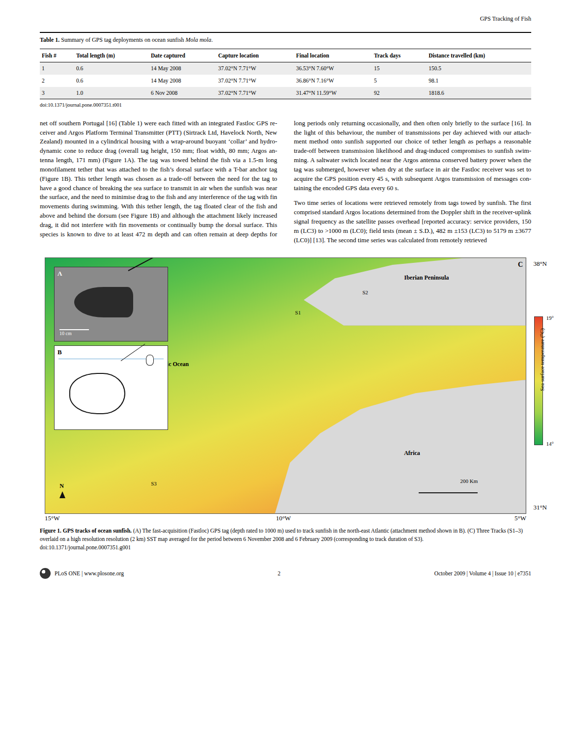GPS Tracking of Fish
Table 1. Summary of GPS tag deployments on ocean sunfish Mola mola .
| Fish # | Total length (m) | Date captured | Capture location | Final location | Track days | Distance travelled (km) |
| --- | --- | --- | --- | --- | --- | --- |
| 1 | 0.6 | 14 May 2008 | 37.02°N 7.71°W | 36.53°N 7.60°W | 15 | 150.5 |
| 2 | 0.6 | 14 May 2008 | 37.02°N 7.71°W | 36.86°N 7.16°W | 5 | 98.1 |
| 3 | 1.0 | 6 Nov 2008 | 37.02°N 7.71°W | 31.47°N 11.59°W | 92 | 1818.6 |
doi:10.1371/journal.pone.0007351.t001
net off southern Portugal [16] (Table 1) were each fitted with an integrated Fastloc GPS receiver and Argos Platform Terminal Transmitter (PTT) (Sirtrack Ltd, Havelock North, New Zealand) mounted in a cylindrical housing with a wrap-around buoyant ‘collar’ and hydrodynamic cone to reduce drag (overall tag height, 150 mm; float width, 80 mm; Argos antenna length, 171 mm) (Figure 1A). The tag was towed behind the fish via a 1.5-m long monofilament tether that was attached to the fish’s dorsal surface with a T-bar anchor tag (Figure 1B). This tether length was chosen as a trade-off between the need for the tag to have a good chance of breaking the sea surface to transmit in air when the sunfish was near the surface, and the need to minimise drag to the fish and any interference of the tag with fin movements during swimming. With this tether length, the tag floated clear of the fish and above and behind the dorsum (see Figure 1B) and although the attachment likely increased drag, it did not interfere with fin movements or continually bump the dorsal surface. This species is known to dive to at least 472 m depth and can often remain at deep depths for long periods only returning occasionally, and then often only briefly to the surface [16]. In the light of this behaviour, the number of transmissions per day achieved with our attachment method onto sunfish supported our choice of tether length as perhaps a reasonable trade-off between transmission likelihood and drag-induced compromises to sunfish swimming. A saltwater switch located near the Argos antenna conserved battery power when the tag was submerged, however when dry at the surface in air the Fastloc receiver was set to acquire the GPS position every 45 s, with subsequent Argos transmission of messages containing the encoded GPS data every 60 s.
Two time series of locations were retrieved remotely from tags towed by sunfish. The first comprised standard Argos locations determined from the Doppler shift in the receiver-uplink signal frequency as the satellite passes overhead [reported accuracy: service providers, 150 m (LC3) to >1000 m (LC0); field tests (mean ± S.D.), 482 m ±153 (LC3) to 5179 m ±3677 (LC0)] [13]. The second time series was calculated from remotely retrieved
Iberian Peninsula
Africa
Atlantic Ocean
S1
S2
S3
A
10 cm
B
200 Km
N
C
38°N
31°N
15°W
10°W
5°W
19°
14°
Sea surface temperature (°C)
Figure 1. GPS tracks of ocean sunfish. (A) The fast-acquisition (Fastloc) GPS tag (depth rated to 1000 m) used to track sunfish in the north-east Atlantic (attachment method shown in B). (C) Three Tracks (S1–3) overlaid on a high resolution resolution (2 km) SST map averaged for the period between 6 November 2008 and 6 February 2009 (corresponding to track duration of S3).
doi:10.1371/journal.pone.0007351.g001
PLoS ONE | www.plosone.org
2
October 2009 | Volume 4 | Issue 10 | e7351